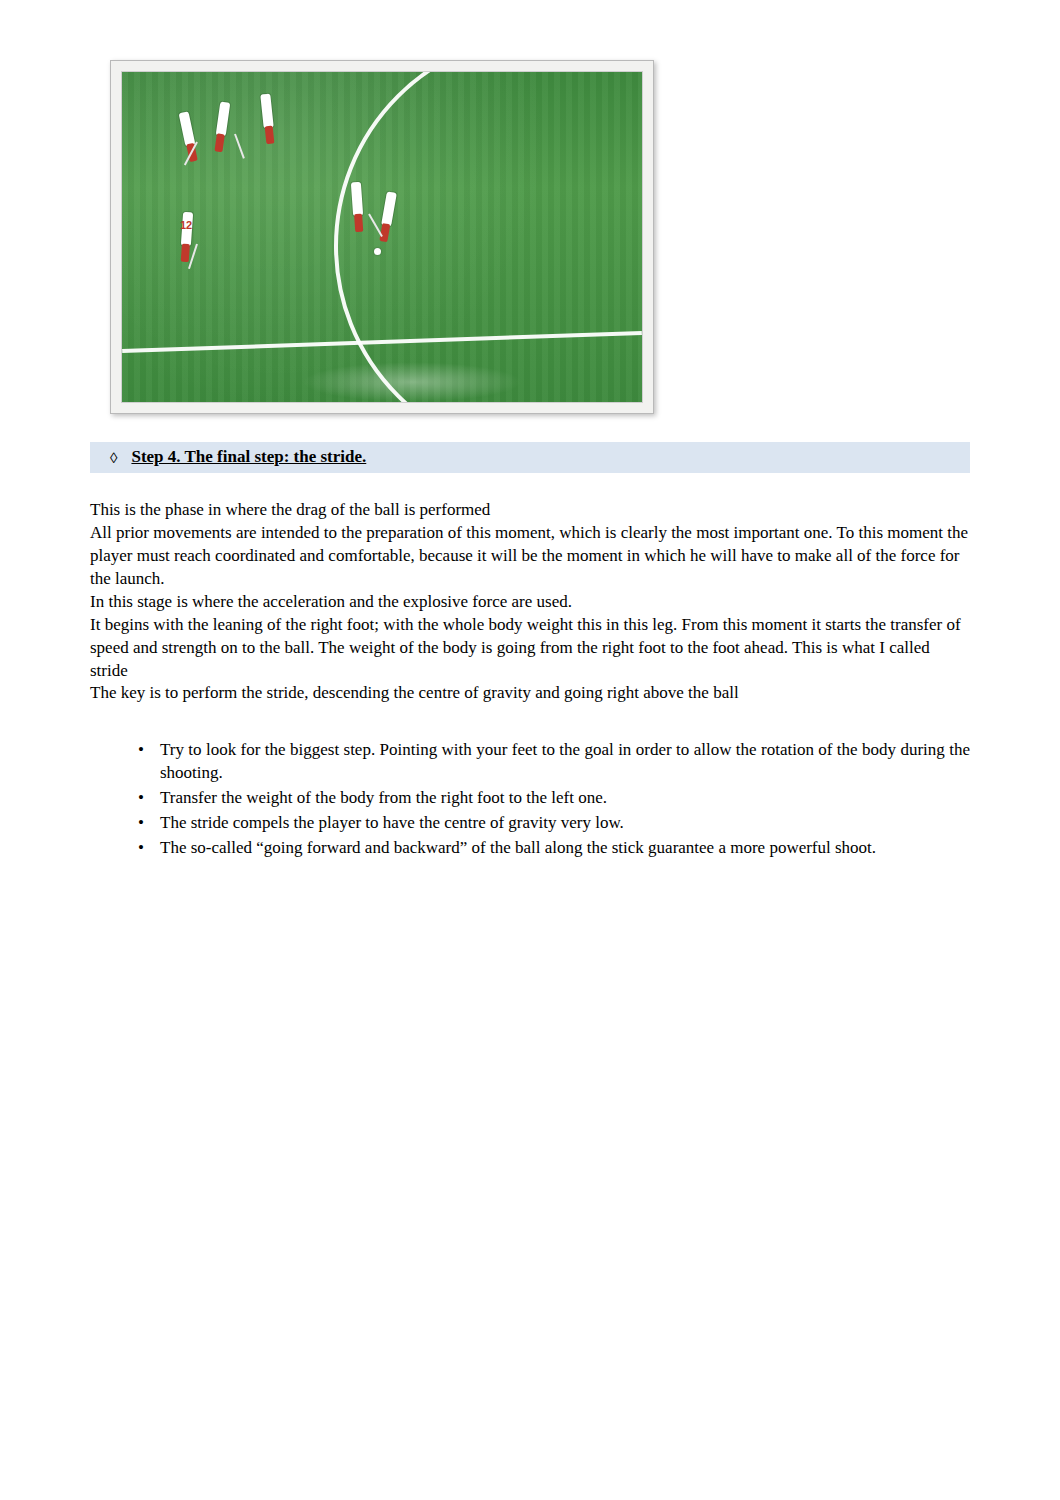12
◊Step 4. The final step: the stride.
This is the phase in where the drag of the ball is performed
All prior movements are intended to the preparation of this moment, which is clearly the most important one. To this moment the player must reach coordinated and comfortable, because it will be the moment in which he will have to make all of the force for the launch.
In this stage is where the acceleration and the explosive force are used.
It begins with the leaning of the right foot; with the whole body weight this in this leg. From this moment it starts the transfer of speed and strength on to the ball. The weight of the body is going from the right foot to the foot ahead. This is what I called stride
The key is to perform the stride, descending the centre of gravity and going right above the ball
Try to look for the biggest step. Pointing with your feet to the goal in order to allow the rotation of the body during the shooting.
Transfer the weight of the body from the right foot to the left one.
The stride compels the player to have the centre of gravity very low.
The so-called “going forward and backward” of the ball along the stick guarantee a more powerful shoot.